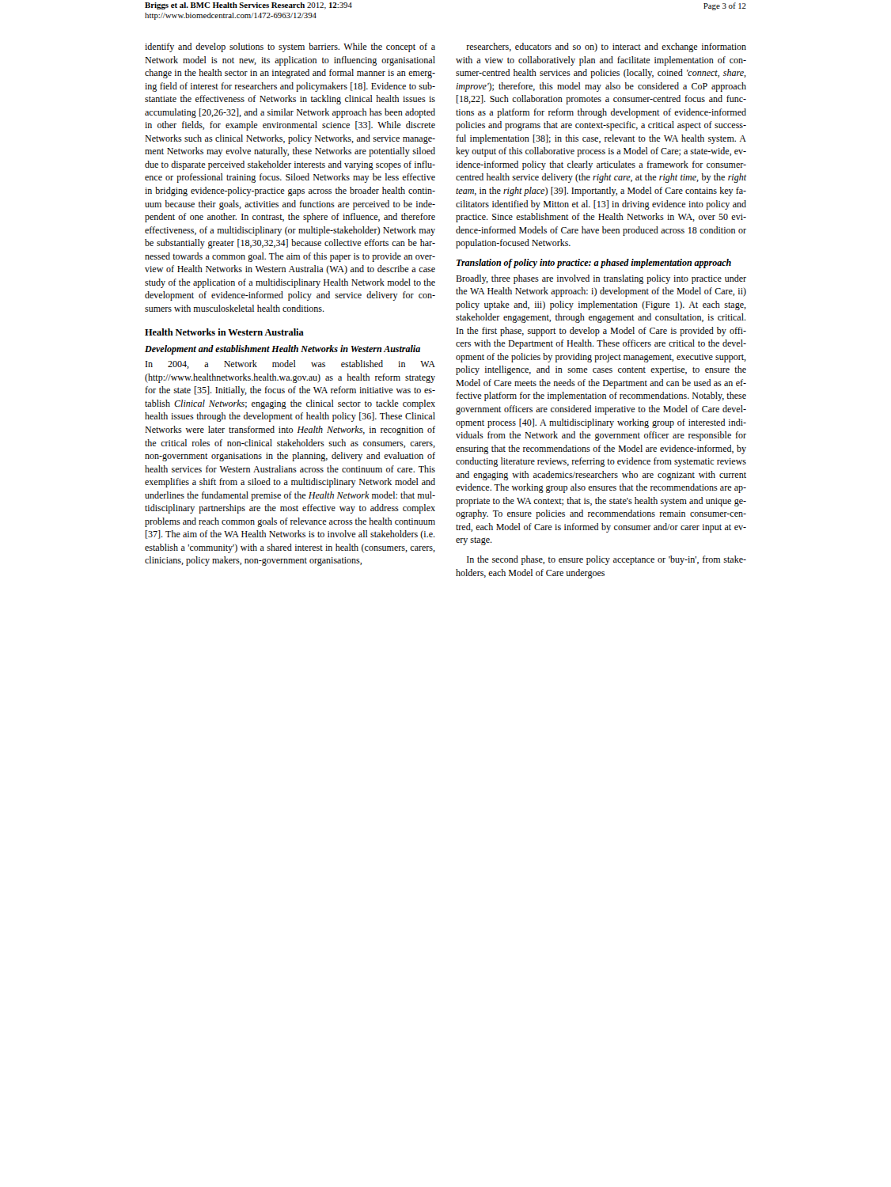Briggs et al. BMC Health Services Research 2012, 12:394
http://www.biomedcentral.com/1472-6963/12/394
Page 3 of 12
identify and develop solutions to system barriers. While the concept of a Network model is not new, its application to influencing organisational change in the health sector in an integrated and formal manner is an emerging field of interest for researchers and policymakers [18]. Evidence to substantiate the effectiveness of Networks in tackling clinical health issues is accumulating [20,26-32], and a similar Network approach has been adopted in other fields, for example environmental science [33]. While discrete Networks such as clinical Networks, policy Networks, and service management Networks may evolve naturally, these Networks are potentially siloed due to disparate perceived stakeholder interests and varying scopes of influence or professional training focus. Siloed Networks may be less effective in bridging evidence-policy-practice gaps across the broader health continuum because their goals, activities and functions are perceived to be independent of one another. In contrast, the sphere of influence, and therefore effectiveness, of a multidisciplinary (or multiple-stakeholder) Network may be substantially greater [18,30,32,34] because collective efforts can be harnessed towards a common goal. The aim of this paper is to provide an overview of Health Networks in Western Australia (WA) and to describe a case study of the application of a multidisciplinary Health Network model to the development of evidence-informed policy and service delivery for consumers with musculoskeletal health conditions.
Health Networks in Western Australia
Development and establishment Health Networks in Western Australia
In 2004, a Network model was established in WA (http://www.healthnetworks.health.wa.gov.au) as a health reform strategy for the state [35]. Initially, the focus of the WA reform initiative was to establish Clinical Networks; engaging the clinical sector to tackle complex health issues through the development of health policy [36]. These Clinical Networks were later transformed into Health Networks, in recognition of the critical roles of non-clinical stakeholders such as consumers, carers, non-government organisations in the planning, delivery and evaluation of health services for Western Australians across the continuum of care. This exemplifies a shift from a siloed to a multidisciplinary Network model and underlines the fundamental premise of the Health Network model: that multidisciplinary partnerships are the most effective way to address complex problems and reach common goals of relevance across the health continuum [37]. The aim of the WA Health Networks is to involve all stakeholders (i.e. establish a 'community') with a shared interest in health (consumers, carers, clinicians, policy makers, non-government organisations,
researchers, educators and so on) to interact and exchange information with a view to collaboratively plan and facilitate implementation of consumer-centred health services and policies (locally, coined 'connect, share, improve'); therefore, this model may also be considered a CoP approach [18,22]. Such collaboration promotes a consumer-centred focus and functions as a platform for reform through development of evidence-informed policies and programs that are context-specific, a critical aspect of successful implementation [38]; in this case, relevant to the WA health system. A key output of this collaborative process is a Model of Care; a state-wide, evidence-informed policy that clearly articulates a framework for consumer-centred health service delivery (the right care, at the right time, by the right team, in the right place) [39]. Importantly, a Model of Care contains key facilitators identified by Mitton et al. [13] in driving evidence into policy and practice. Since establishment of the Health Networks in WA, over 50 evidence-informed Models of Care have been produced across 18 condition or population-focused Networks.
Translation of policy into practice: a phased implementation approach
Broadly, three phases are involved in translating policy into practice under the WA Health Network approach: i) development of the Model of Care, ii) policy uptake and, iii) policy implementation (Figure 1). At each stage, stakeholder engagement, through engagement and consultation, is critical. In the first phase, support to develop a Model of Care is provided by officers with the Department of Health. These officers are critical to the development of the policies by providing project management, executive support, policy intelligence, and in some cases content expertise, to ensure the Model of Care meets the needs of the Department and can be used as an effective platform for the implementation of recommendations. Notably, these government officers are considered imperative to the Model of Care development process [40]. A multidisciplinary working group of interested individuals from the Network and the government officer are responsible for ensuring that the recommendations of the Model are evidence-informed, by conducting literature reviews, referring to evidence from systematic reviews and engaging with academics/researchers who are cognizant with current evidence. The working group also ensures that the recommendations are appropriate to the WA context; that is, the state's health system and unique geography. To ensure policies and recommendations remain consumer-centred, each Model of Care is informed by consumer and/or carer input at every stage.
In the second phase, to ensure policy acceptance or 'buy-in', from stakeholders, each Model of Care undergoes